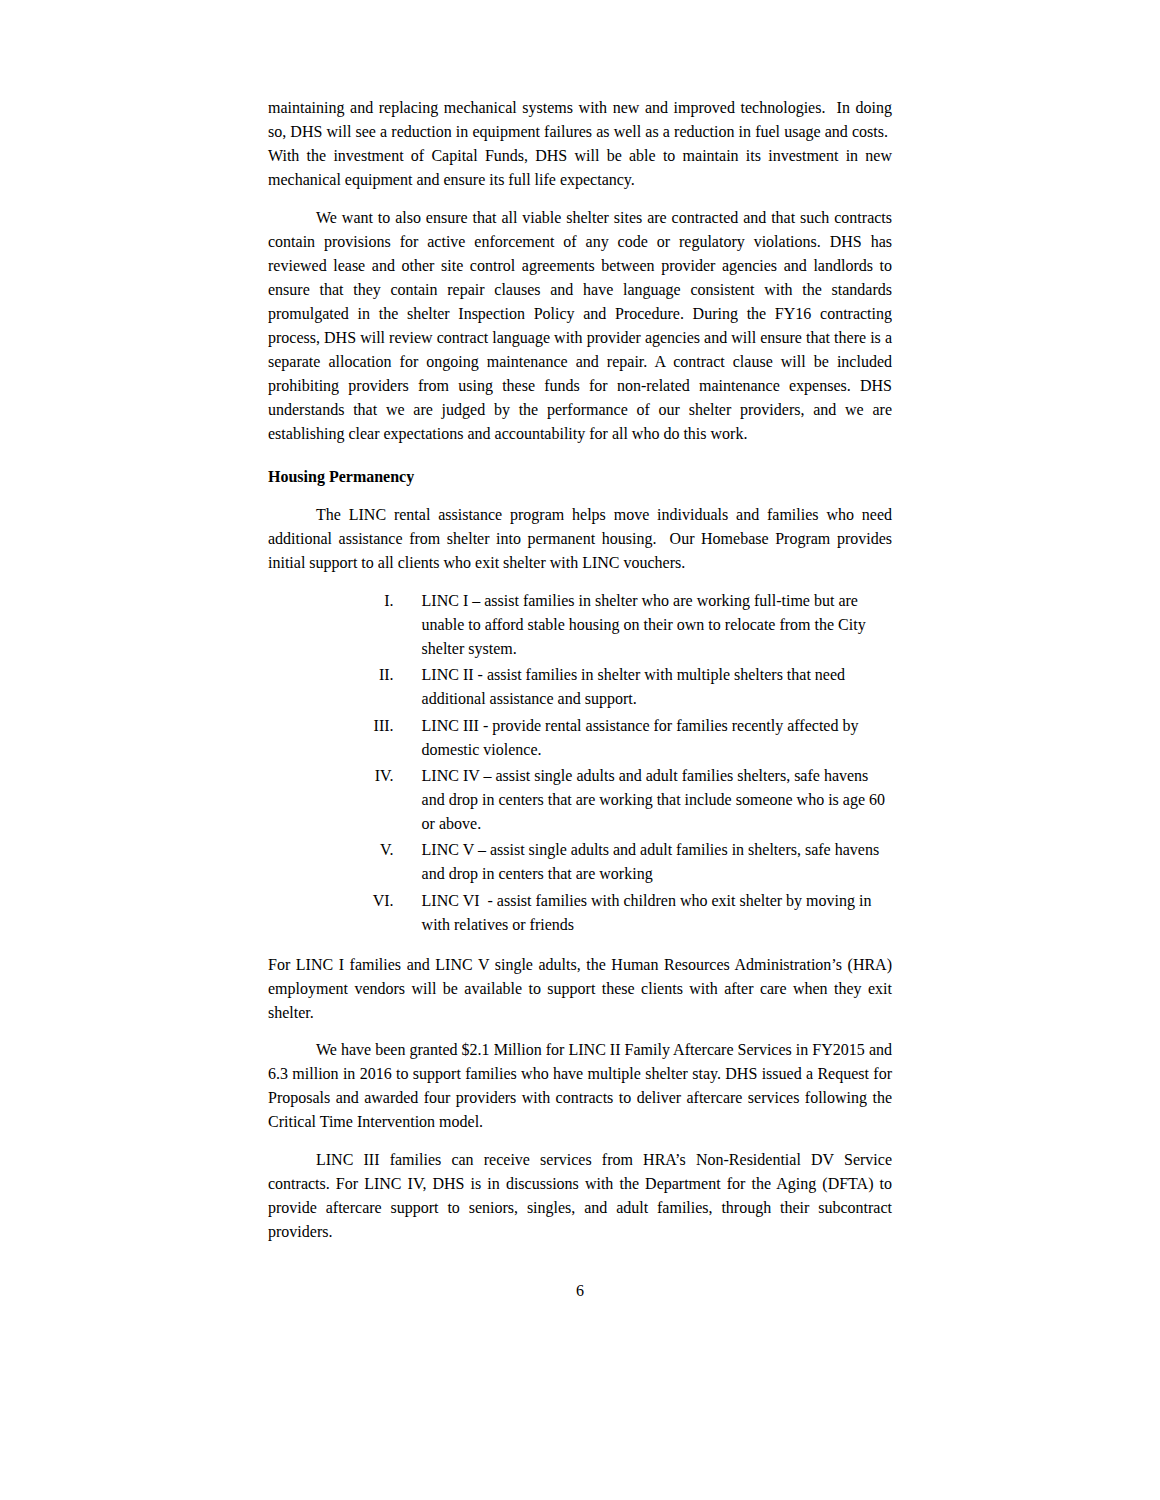maintaining and replacing mechanical systems with new and improved technologies. In doing so, DHS will see a reduction in equipment failures as well as a reduction in fuel usage and costs. With the investment of Capital Funds, DHS will be able to maintain its investment in new mechanical equipment and ensure its full life expectancy.
We want to also ensure that all viable shelter sites are contracted and that such contracts contain provisions for active enforcement of any code or regulatory violations. DHS has reviewed lease and other site control agreements between provider agencies and landlords to ensure that they contain repair clauses and have language consistent with the standards promulgated in the shelter Inspection Policy and Procedure. During the FY16 contracting process, DHS will review contract language with provider agencies and will ensure that there is a separate allocation for ongoing maintenance and repair. A contract clause will be included prohibiting providers from using these funds for non-related maintenance expenses. DHS understands that we are judged by the performance of our shelter providers, and we are establishing clear expectations and accountability for all who do this work.
Housing Permanency
The LINC rental assistance program helps move individuals and families who need additional assistance from shelter into permanent housing. Our Homebase Program provides initial support to all clients who exit shelter with LINC vouchers.
LINC I – assist families in shelter who are working full-time but are unable to afford stable housing on their own to relocate from the City shelter system.
LINC II - assist families in shelter with multiple shelters that need additional assistance and support.
LINC III - provide rental assistance for families recently affected by domestic violence.
LINC IV – assist single adults and adult families shelters, safe havens and drop in centers that are working that include someone who is age 60 or above.
LINC V – assist single adults and adult families in shelters, safe havens and drop in centers that are working
LINC VI - assist families with children who exit shelter by moving in with relatives or friends
For LINC I families and LINC V single adults, the Human Resources Administration’s (HRA) employment vendors will be available to support these clients with after care when they exit shelter.
We have been granted $2.1 Million for LINC II Family Aftercare Services in FY2015 and 6.3 million in 2016 to support families who have multiple shelter stay. DHS issued a Request for Proposals and awarded four providers with contracts to deliver aftercare services following the Critical Time Intervention model.
LINC III families can receive services from HRA’s Non-Residential DV Service contracts. For LINC IV, DHS is in discussions with the Department for the Aging (DFTA) to provide aftercare support to seniors, singles, and adult families, through their subcontract providers.
6